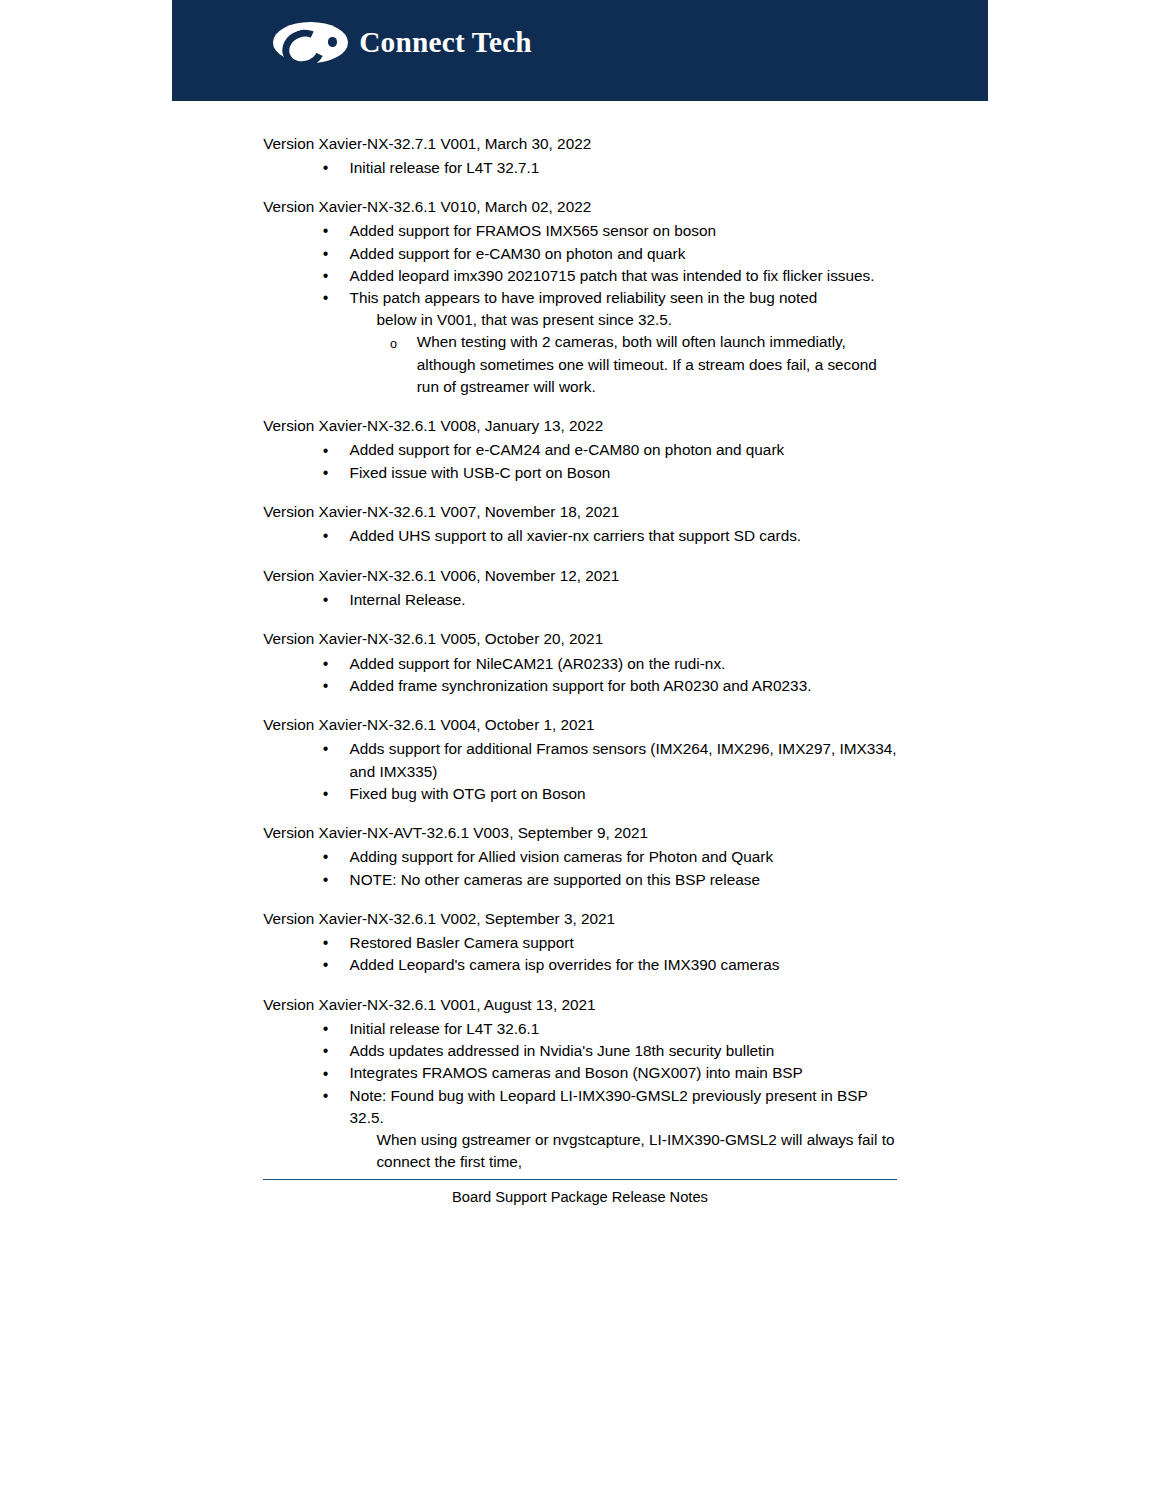Connect Tech
Version Xavier-NX-32.7.1 V001, March 30, 2022
Initial release for L4T 32.7.1
Version Xavier-NX-32.6.1 V010, March 02, 2022
Added support for FRAMOS IMX565 sensor on boson
Added support for e-CAM30 on photon and quark
Added leopard imx390 20210715 patch that was intended to fix flicker issues.
This patch appears to have improved reliability seen in the bug noted
below in V001, that was present since 32.5.
When testing with 2 cameras, both will often launch immediatly, although sometimes one will timeout. If a stream does fail, a second run of gstreamer will work.
Version Xavier-NX-32.6.1 V008, January 13, 2022
Added support for e-CAM24 and e-CAM80 on photon and quark
Fixed issue with USB-C port on Boson
Version Xavier-NX-32.6.1 V007, November 18, 2021
Added UHS support to all xavier-nx carriers that support SD cards.
Version Xavier-NX-32.6.1 V006, November 12, 2021
Internal Release.
Version Xavier-NX-32.6.1 V005, October 20, 2021
Added support for NileCAM21 (AR0233) on the rudi-nx.
Added frame synchronization support for both AR0230 and AR0233.
Version Xavier-NX-32.6.1 V004, October 1, 2021
Adds support for additional Framos sensors (IMX264, IMX296, IMX297, IMX334, and IMX335)
Fixed bug with OTG port on Boson
Version Xavier-NX-AVT-32.6.1 V003, September 9, 2021
Adding support for Allied vision cameras for Photon and Quark
NOTE: No other cameras are supported on this BSP release
Version Xavier-NX-32.6.1 V002, September 3, 2021
Restored Basler Camera support
Added Leopard's camera isp overrides for the IMX390 cameras
Version Xavier-NX-32.6.1 V001, August 13, 2021
Initial release for L4T 32.6.1
Adds updates addressed in Nvidia's June 18th security bulletin
Integrates FRAMOS cameras and Boson (NGX007) into main BSP
Note: Found bug with Leopard LI-IMX390-GMSL2 previously present in BSP 32.5.
When using gstreamer or nvgstcapture, LI-IMX390-GMSL2 will always fail to connect the first time,
Board Support Package Release Notes